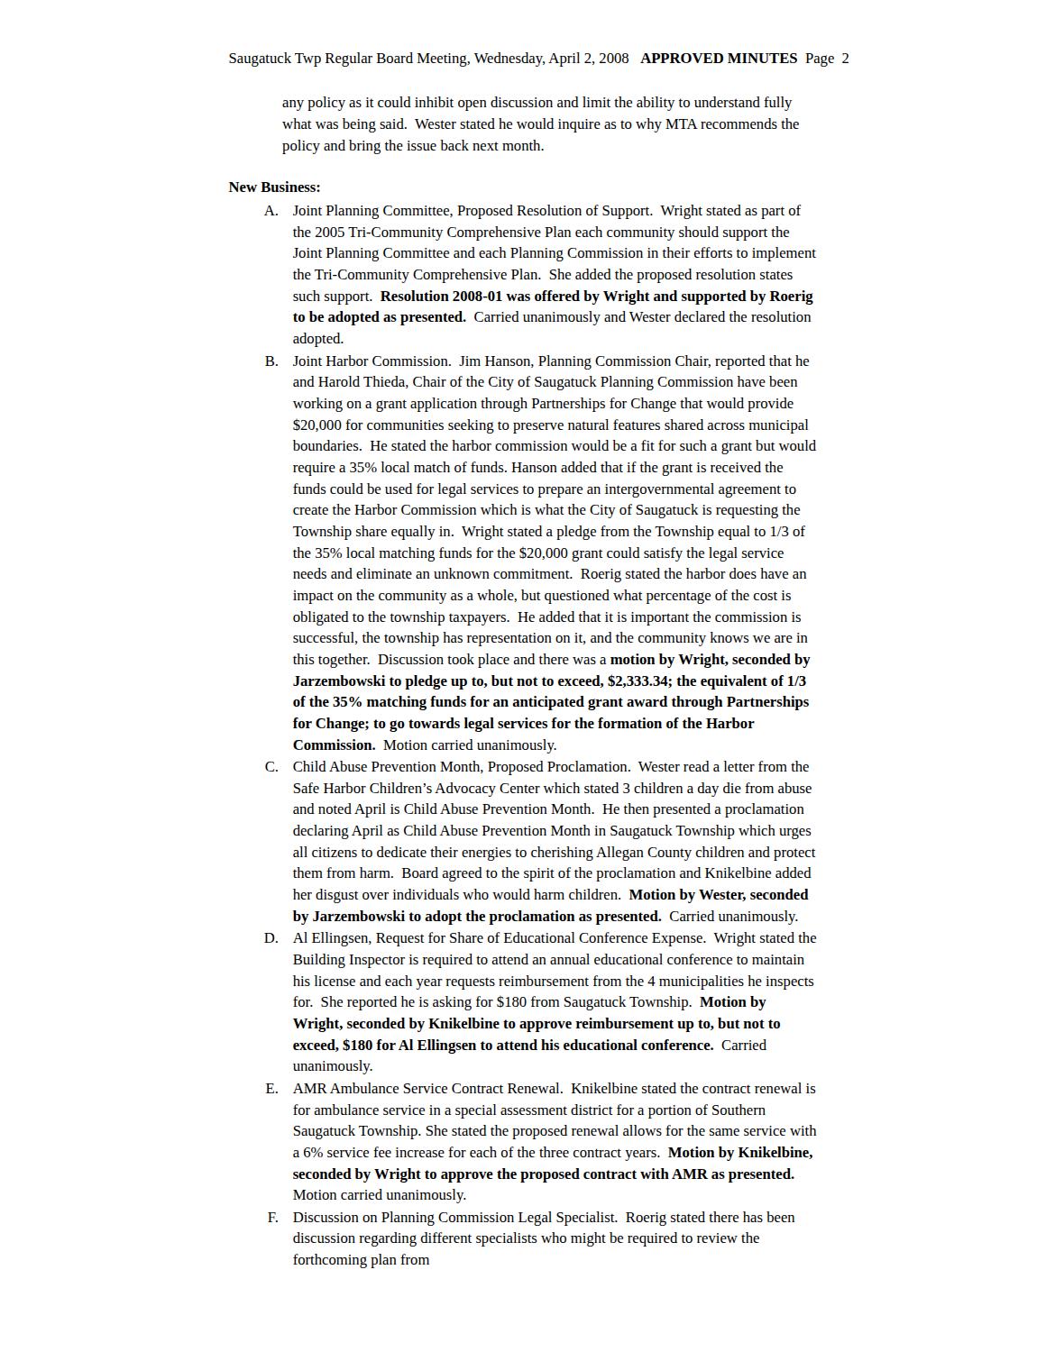Saugatuck Twp Regular Board Meeting, Wednesday, April 2, 2008 APPROVED MINUTES Page 2
any policy as it could inhibit open discussion and limit the ability to understand fully what was being said. Wester stated he would inquire as to why MTA recommends the policy and bring the issue back next month.
New Business:
Joint Planning Committee, Proposed Resolution of Support. Wright stated as part of the 2005 Tri-Community Comprehensive Plan each community should support the Joint Planning Committee and each Planning Commission in their efforts to implement the Tri-Community Comprehensive Plan. She added the proposed resolution states such support. Resolution 2008-01 was offered by Wright and supported by Roerig to be adopted as presented. Carried unanimously and Wester declared the resolution adopted.
Joint Harbor Commission. Jim Hanson, Planning Commission Chair, reported that he and Harold Thieda, Chair of the City of Saugatuck Planning Commission have been working on a grant application through Partnerships for Change that would provide $20,000 for communities seeking to preserve natural features shared across municipal boundaries. He stated the harbor commission would be a fit for such a grant but would require a 35% local match of funds. Hanson added that if the grant is received the funds could be used for legal services to prepare an intergovernmental agreement to create the Harbor Commission which is what the City of Saugatuck is requesting the Township share equally in. Wright stated a pledge from the Township equal to 1/3 of the 35% local matching funds for the $20,000 grant could satisfy the legal service needs and eliminate an unknown commitment. Roerig stated the harbor does have an impact on the community as a whole, but questioned what percentage of the cost is obligated to the township taxpayers. He added that it is important the commission is successful, the township has representation on it, and the community knows we are in this together. Discussion took place and there was a motion by Wright, seconded by Jarzembowski to pledge up to, but not to exceed, $2,333.34; the equivalent of 1/3 of the 35% matching funds for an anticipated grant award through Partnerships for Change; to go towards legal services for the formation of the Harbor Commission. Motion carried unanimously.
Child Abuse Prevention Month, Proposed Proclamation. Wester read a letter from the Safe Harbor Children’s Advocacy Center which stated 3 children a day die from abuse and noted April is Child Abuse Prevention Month. He then presented a proclamation declaring April as Child Abuse Prevention Month in Saugatuck Township which urges all citizens to dedicate their energies to cherishing Allegan County children and protect them from harm. Board agreed to the spirit of the proclamation and Knikelbine added her disgust over individuals who would harm children. Motion by Wester, seconded by Jarzembowski to adopt the proclamation as presented. Carried unanimously.
Al Ellingsen, Request for Share of Educational Conference Expense. Wright stated the Building Inspector is required to attend an annual educational conference to maintain his license and each year requests reimbursement from the 4 municipalities he inspects for. She reported he is asking for $180 from Saugatuck Township. Motion by Wright, seconded by Knikelbine to approve reimbursement up to, but not to exceed, $180 for Al Ellingsen to attend his educational conference. Carried unanimously.
AMR Ambulance Service Contract Renewal. Knikelbine stated the contract renewal is for ambulance service in a special assessment district for a portion of Southern Saugatuck Township. She stated the proposed renewal allows for the same service with a 6% service fee increase for each of the three contract years. Motion by Knikelbine, seconded by Wright to approve the proposed contract with AMR as presented. Motion carried unanimously.
Discussion on Planning Commission Legal Specialist. Roerig stated there has been discussion regarding different specialists who might be required to review the forthcoming plan from